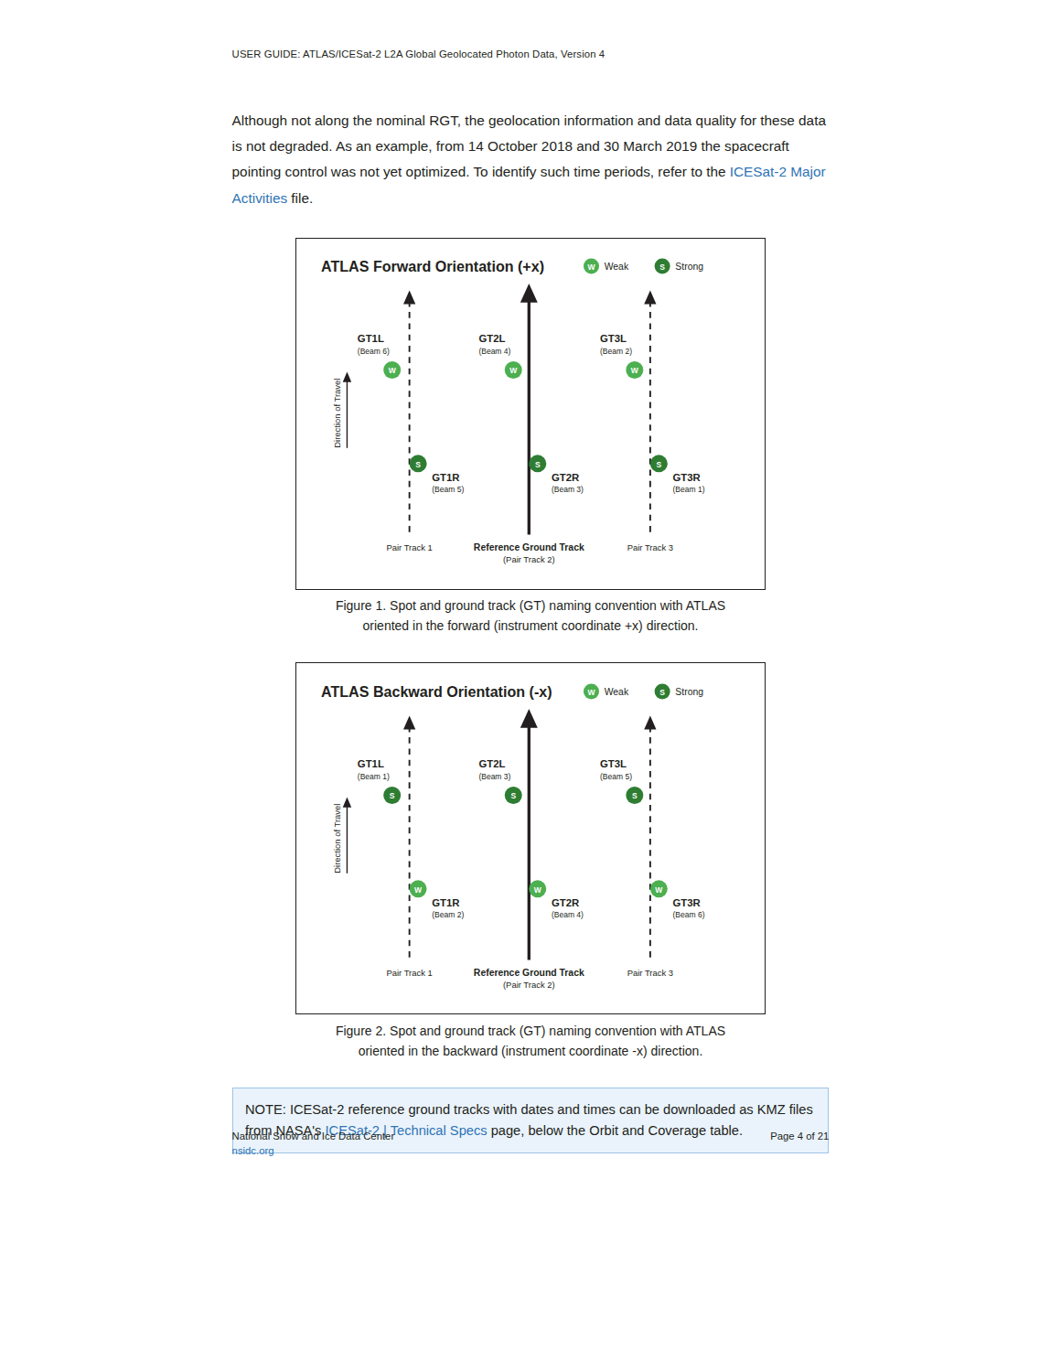USER GUIDE: ATLAS/ICESat-2 L2A Global Geolocated Photon Data, Version 4
Although not along the nominal RGT, the geolocation information and data quality for these data is not degraded. As an example, from 14 October 2018 and 30 March 2019 the spacecraft pointing control was not yet optimized. To identify such time periods, refer to the ICESat-2 Major Activities file.
ATLAS Forward Orientation (+x) W Weak S Strong Direction of Travel GT1L (Beam 6) W GT2L (Beam 4) W GT3L (Beam 2) W S GT1R (Beam 5) S GT2R (Beam 3) S GT3R (Beam 1) Pair Track 1 Reference Ground Track (Pair Track 2) Pair Track 3
Figure 1. Spot and ground track (GT) naming convention with ATLAS oriented in the forward (instrument coordinate +x) direction.
ATLAS Backward Orientation (-x) W Weak S Strong Direction of Travel GT1L (Beam 1) S GT2L (Beam 3) S GT3L (Beam 5) S W GT1R (Beam 2) W GT2R (Beam 4) W GT3R (Beam 6) Pair Track 1 Reference Ground Track (Pair Track 2) Pair Track 3
Figure 2. Spot and ground track (GT) naming convention with ATLAS oriented in the backward (instrument coordinate -x) direction.
NOTE: ICESat-2 reference ground tracks with dates and times can be downloaded as KMZ files from NASA's ICESat-2 | Technical Specs page, below the Orbit and Coverage table.
National Snow and Ice Data Center
nsidc.org
Page 4 of 21